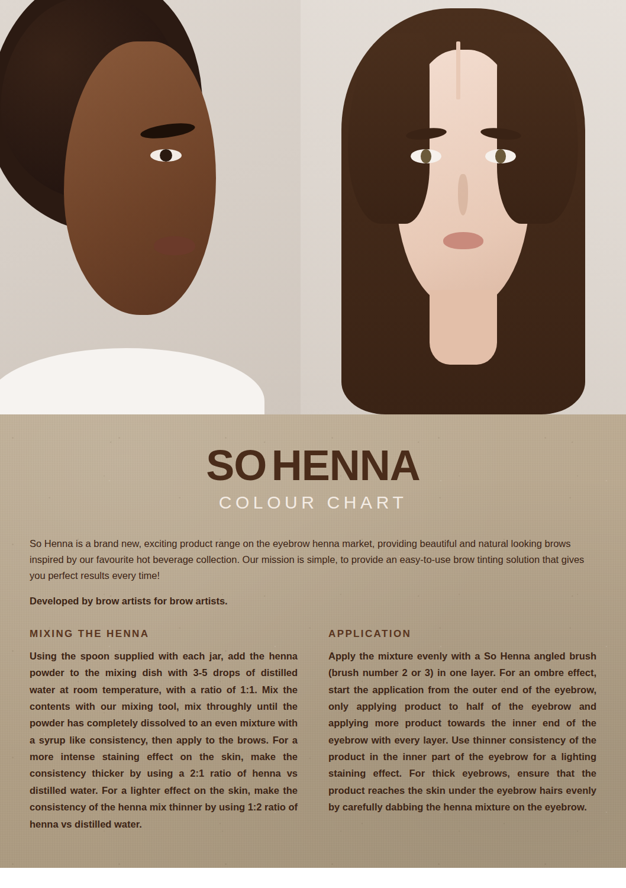SO HENNA
Colour Chart
So Henna is a brand new, exciting product range on the eyebrow henna market, providing beautiful and natural looking brows inspired by our favourite hot beverage collection. Our mission is simple, to provide an easy-to-use brow tinting solution that gives you perfect results every time!
Developed by brow artists for brow artists.
Mixing the Henna
Using the spoon supplied with each jar, add the henna powder to the mixing dish with 3-5 drops of distilled water at room temperature, with a ratio of 1:1. Mix the contents with our mixing tool, mix throughly until the powder has completely dissolved to an even mixture with a syrup like consistency, then apply to the brows. For a more intense staining effect on the skin, make the consistency thicker by using a 2:1 ratio of henna vs distilled water. For a lighter effect on the skin, make the consistency of the henna mix thinner by using 1:2 ratio of henna vs distilled water.
Application
Apply the mixture evenly with a So Henna angled brush (brush number 2 or 3) in one layer. For an ombre effect, start the application from the outer end of the eyebrow, only applying product to half of the eyebrow and applying more product towards the inner end of the eyebrow with every layer. Use thinner consistency of the product in the inner part of the eyebrow for a lighting staining effect. For thick eyebrows, ensure that the product reaches the skin under the eyebrow hairs evenly by carefully dabbing the henna mixture on the eyebrow.